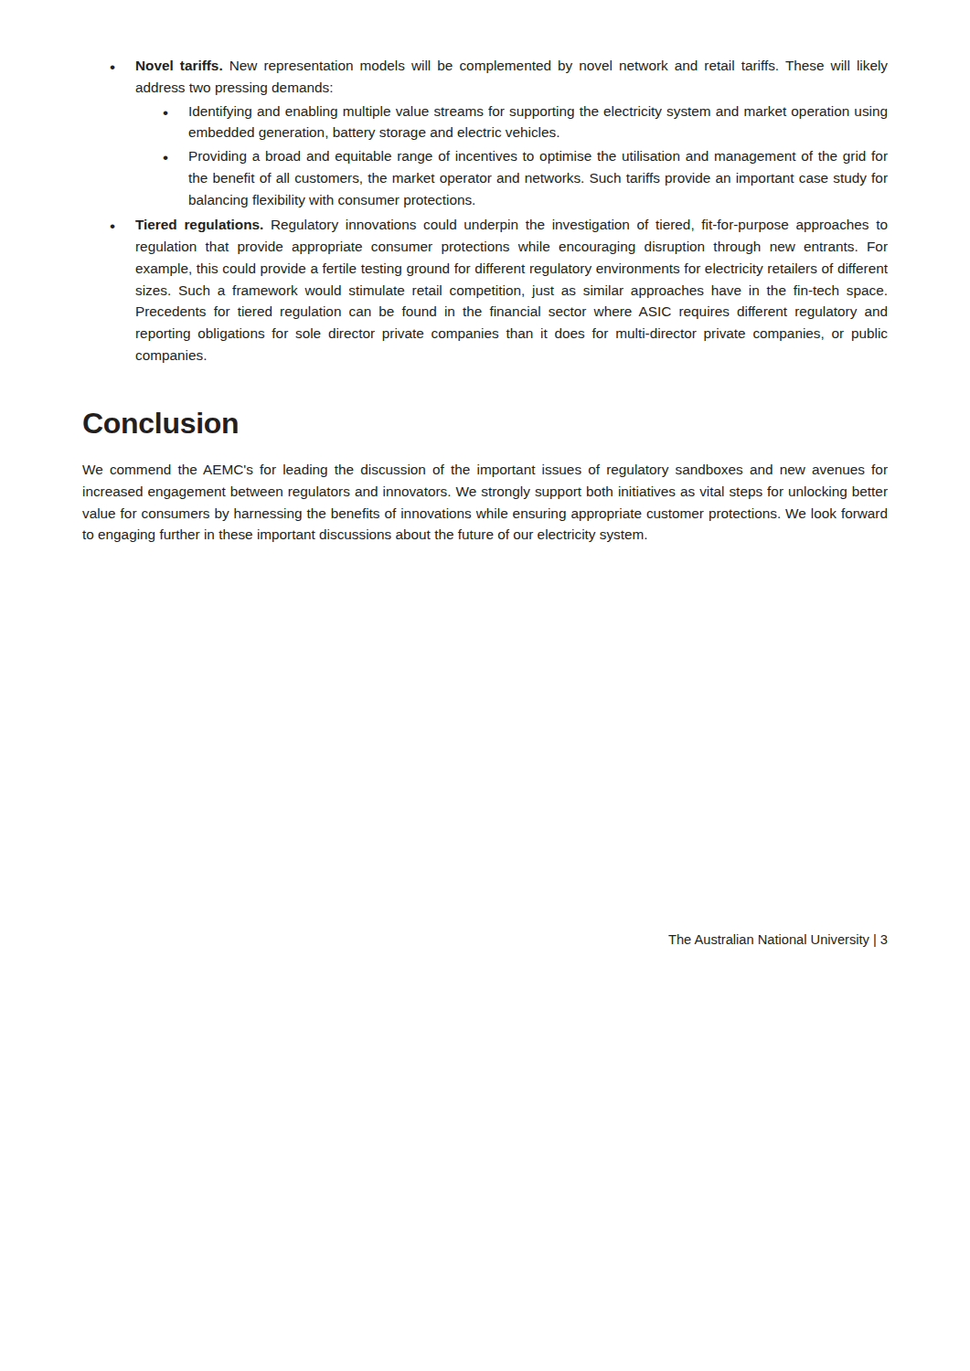Novel tariffs. New representation models will be complemented by novel network and retail tariffs. These will likely address two pressing demands:
Identifying and enabling multiple value streams for supporting the electricity system and market operation using embedded generation, battery storage and electric vehicles.
Providing a broad and equitable range of incentives to optimise the utilisation and management of the grid for the benefit of all customers, the market operator and networks. Such tariffs provide an important case study for balancing flexibility with consumer protections.
Tiered regulations. Regulatory innovations could underpin the investigation of tiered, fit-for-purpose approaches to regulation that provide appropriate consumer protections while encouraging disruption through new entrants. For example, this could provide a fertile testing ground for different regulatory environments for electricity retailers of different sizes. Such a framework would stimulate retail competition, just as similar approaches have in the fin-tech space. Precedents for tiered regulation can be found in the financial sector where ASIC requires different regulatory and reporting obligations for sole director private companies than it does for multi-director private companies, or public companies.
Conclusion
We commend the AEMC's for leading the discussion of the important issues of regulatory sandboxes and new avenues for increased engagement between regulators and innovators. We strongly support both initiatives as vital steps for unlocking better value for consumers by harnessing the benefits of innovations while ensuring appropriate customer protections. We look forward to engaging further in these important discussions about the future of our electricity system.
The Australian National University | 3